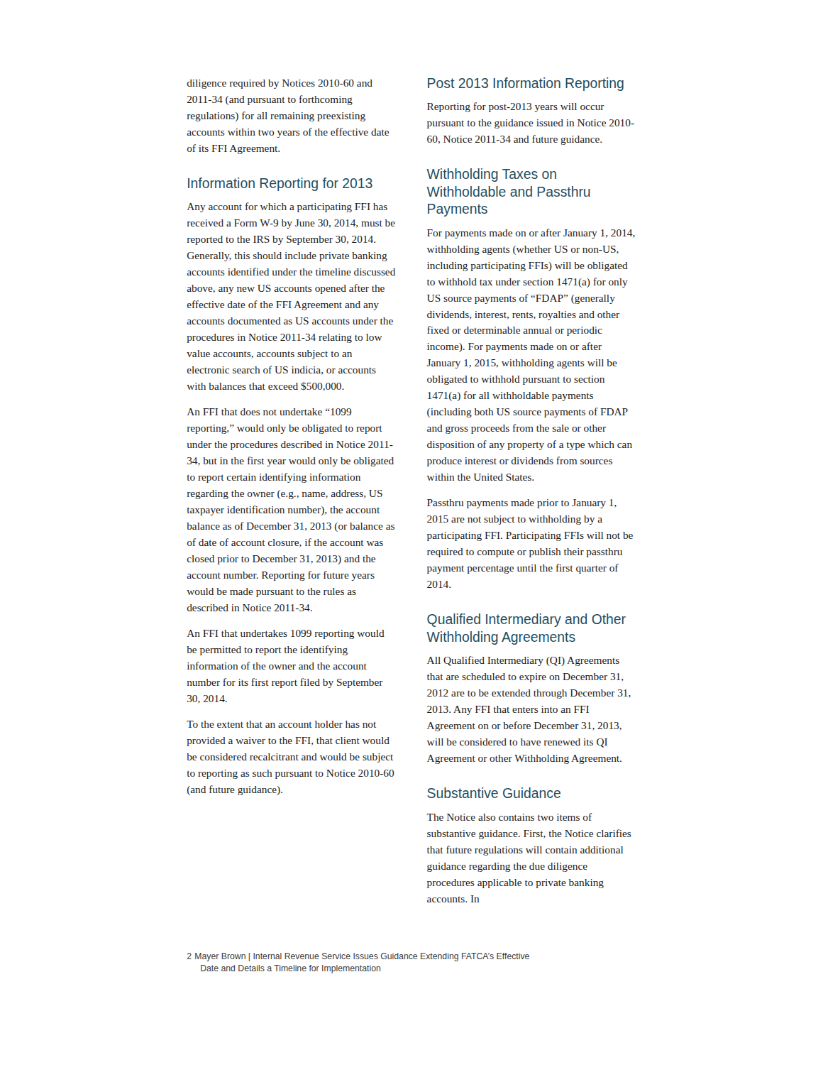diligence required by Notices 2010-60 and 2011-34 (and pursuant to forthcoming regulations) for all remaining preexisting accounts within two years of the effective date of its FFI Agreement.
Information Reporting for 2013
Any account for which a participating FFI has received a Form W-9 by June 30, 2014, must be reported to the IRS by September 30, 2014. Generally, this should include private banking accounts identified under the timeline discussed above, any new US accounts opened after the effective date of the FFI Agreement and any accounts documented as US accounts under the procedures in Notice 2011-34 relating to low value accounts, accounts subject to an electronic search of US indicia, or accounts with balances that exceed $500,000.
An FFI that does not undertake “1099 reporting,” would only be obligated to report under the procedures described in Notice 2011-34, but in the first year would only be obligated to report certain identifying information regarding the owner (e.g., name, address, US taxpayer identification number), the account balance as of December 31, 2013 (or balance as of date of account closure, if the account was closed prior to December 31, 2013) and the account number. Reporting for future years would be made pursuant to the rules as described in Notice 2011-34.
An FFI that undertakes 1099 reporting would be permitted to report the identifying information of the owner and the account number for its first report filed by September 30, 2014.
To the extent that an account holder has not provided a waiver to the FFI, that client would be considered recalcitrant and would be subject to reporting as such pursuant to Notice 2010-60 (and future guidance).
Post 2013 Information Reporting
Reporting for post-2013 years will occur pursuant to the guidance issued in Notice 2010-60, Notice 2011-34 and future guidance.
Withholding Taxes on Withholdable and Passthru Payments
For payments made on or after January 1, 2014, withholding agents (whether US or non-US, including participating FFIs) will be obligated to withhold tax under section 1471(a) for only US source payments of “FDAP” (generally dividends, interest, rents, royalties and other fixed or determinable annual or periodic income). For payments made on or after January 1, 2015, withholding agents will be obligated to withhold pursuant to section 1471(a) for all withholdable payments (including both US source payments of FDAP and gross proceeds from the sale or other disposition of any property of a type which can produce interest or dividends from sources within the United States.
Passthru payments made prior to January 1, 2015 are not subject to withholding by a participating FFI. Participating FFIs will not be required to compute or publish their passthru payment percentage until the first quarter of 2014.
Qualified Intermediary and Other Withholding Agreements
All Qualified Intermediary (QI) Agreements that are scheduled to expire on December 31, 2012 are to be extended through December 31, 2013. Any FFI that enters into an FFI Agreement on or before December 31, 2013, will be considered to have renewed its QI Agreement or other Withholding Agreement.
Substantive Guidance
The Notice also contains two items of substantive guidance. First, the Notice clarifies that future regulations will contain additional guidance regarding the due diligence procedures applicable to private banking accounts. In
2 Mayer Brown | Internal Revenue Service Issues Guidance Extending FATCA’s Effective Date and Details a Timeline for Implementation